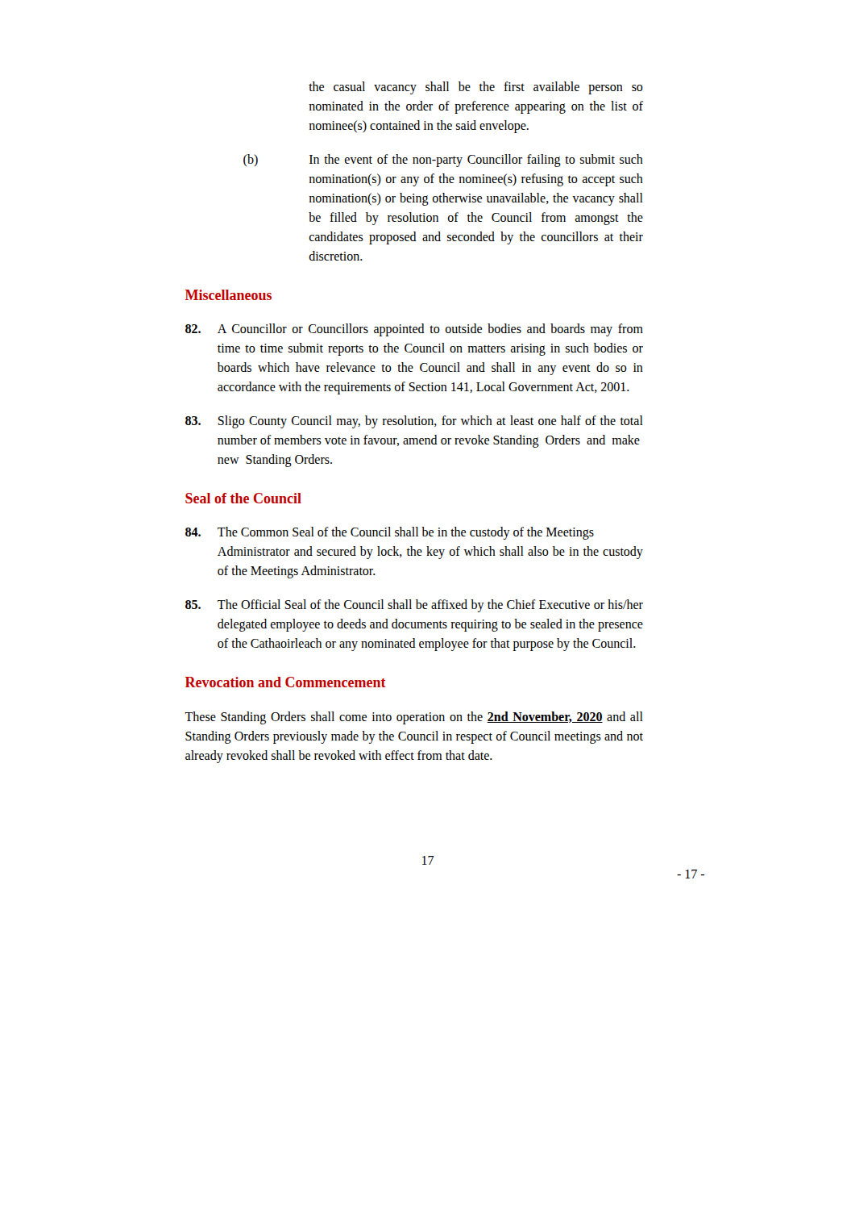the casual vacancy shall be the first available person so nominated in the order of preference appearing on the list of nominee(s) contained in the said envelope.
(b)
In the event of the non-party Councillor failing to submit such nomination(s) or any of the nominee(s) refusing to accept such nomination(s) or being otherwise unavailable, the vacancy shall be filled by resolution of the Council from amongst the candidates proposed and seconded by the councillors at their discretion.
Miscellaneous
82.
A Councillor or Councillors appointed to outside bodies and boards may from time to time submit reports to the Council on matters arising in such bodies or boards which have relevance to the Council and shall in any event do so in accordance with the requirements of Section 141, Local Government Act, 2001.
83.
Sligo County Council may, by resolution, for which at least one half of the total number of members vote in favour, amend or revoke Standing Orders and make new Standing Orders.
Seal of the Council
84.
The Common Seal of the Council shall be in the custody of the Meetings
Administrator and secured by lock, the key of which shall also be in the custody of the Meetings Administrator.
85.
The Official Seal of the Council shall be affixed by the Chief Executive or his/her delegated employee to deeds and documents requiring to be sealed in the presence of the Cathaoirleach or any nominated employee for that purpose by the Council.
Revocation and Commencement
These Standing Orders shall come into operation on the 2nd November, 2020 and all Standing Orders previously made by the Council in respect of Council meetings and not already revoked shall be revoked with effect from that date.
17
- 17 -